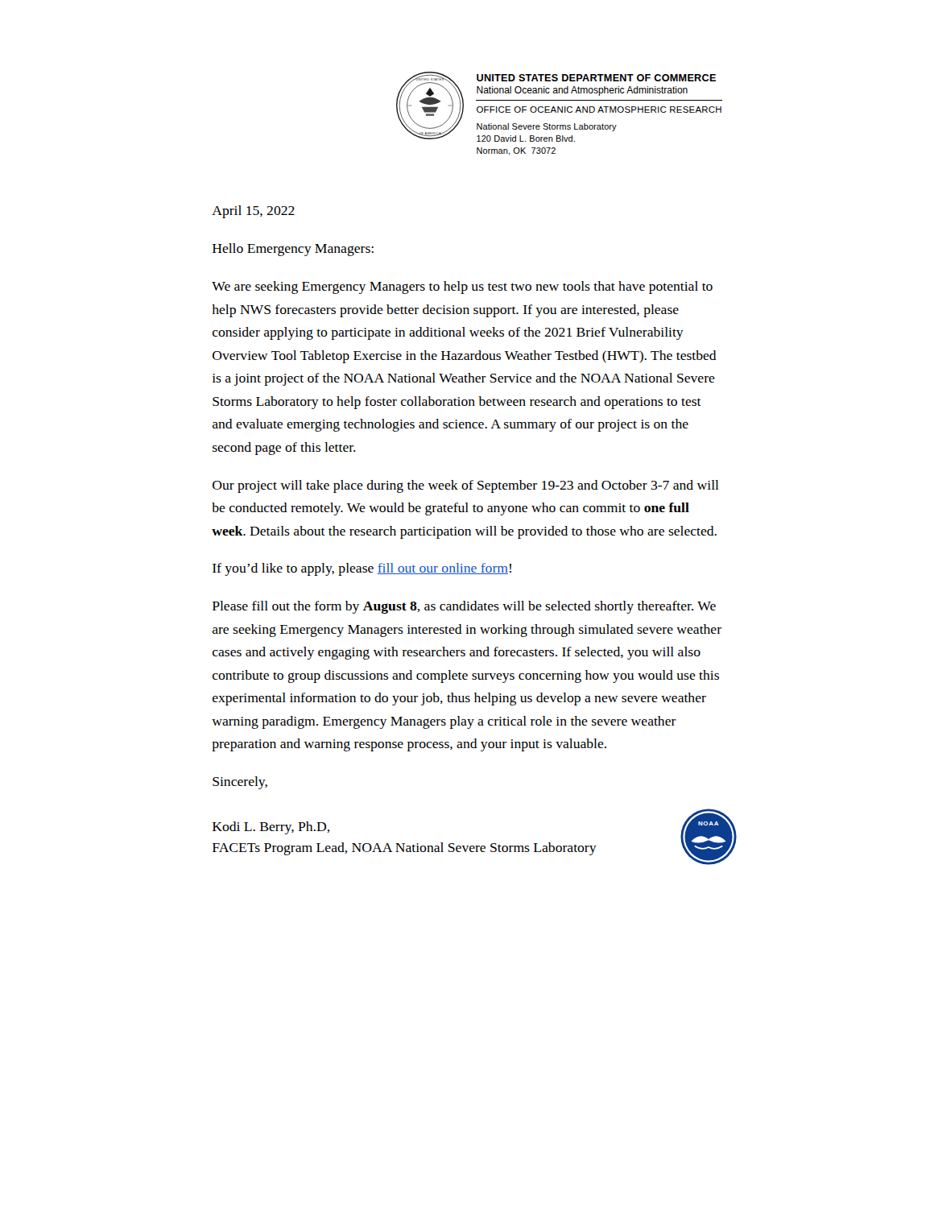UNITED STATES OF AMERICA
UNITED STATES DEPARTMENT OF COMMERCE
National Oceanic and Atmospheric Administration
OFFICE OF OCEANIC AND ATMOSPHERIC RESEARCH
National Severe Storms Laboratory
120 David L. Boren Blvd.
Norman, OK 73072
April 15, 2022
Hello Emergency Managers:
We are seeking Emergency Managers to help us test two new tools that have potential to help NWS forecasters provide better decision support. If you are interested, please consider applying to participate in additional weeks of the 2021 Brief Vulnerability Overview Tool Tabletop Exercise in the Hazardous Weather Testbed (HWT). The testbed is a joint project of the NOAA National Weather Service and the NOAA National Severe Storms Laboratory to help foster collaboration between research and operations to test and evaluate emerging technologies and science. A summary of our project is on the second page of this letter.
Our project will take place during the week of September 19-23 and October 3-7 and will be conducted remotely. We would be grateful to anyone who can commit to one full week. Details about the research participation will be provided to those who are selected.
If you’d like to apply, please fill out our online form!
Please fill out the form by August 8, as candidates will be selected shortly thereafter. We are seeking Emergency Managers interested in working through simulated severe weather cases and actively engaging with researchers and forecasters. If selected, you will also contribute to group discussions and complete surveys concerning how you would use this experimental information to do your job, thus helping us develop a new severe weather warning paradigm. Emergency Managers play a critical role in the severe weather preparation and warning response process, and your input is valuable.
Sincerely,
Kodi L. Berry, Ph.D,
FACETs Program Lead, NOAA National Severe Storms Laboratory
NOAA